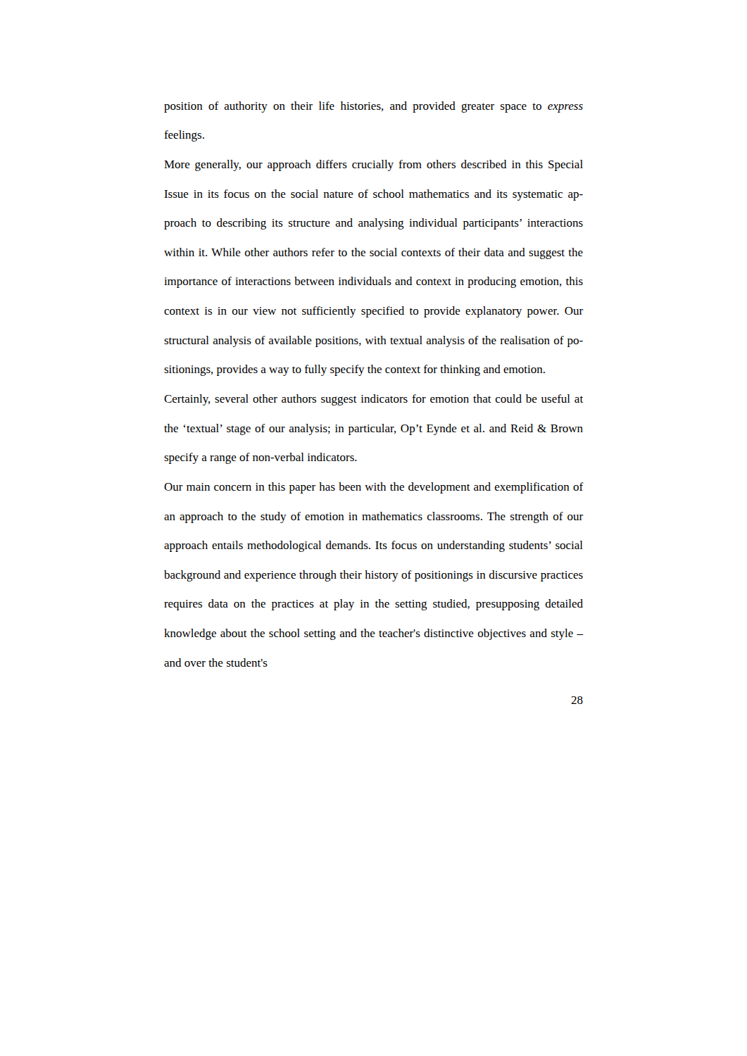position of authority on their life histories, and provided greater space to express feelings.
More generally, our approach differs crucially from others described in this Special Issue in its focus on the social nature of school mathematics and its systematic approach to describing its structure and analysing individual participants’ interactions within it. While other authors refer to the social contexts of their data and suggest the importance of interactions between individuals and context in producing emotion, this context is in our view not sufficiently specified to provide explanatory power. Our structural analysis of available positions, with textual analysis of the realisation of positionings, provides a way to fully specify the context for thinking and emotion.
Certainly, several other authors suggest indicators for emotion that could be useful at the ‘textual’ stage of our analysis; in particular, Op’t Eynde et al. and Reid & Brown specify a range of non-verbal indicators.
Our main concern in this paper has been with the development and exemplification of an approach to the study of emotion in mathematics classrooms. The strength of our approach entails methodological demands. Its focus on understanding students’ social background and experience through their history of positionings in discursive practices requires data on the practices at play in the setting studied, presupposing detailed knowledge about the school setting and the teacher's distinctive objectives and style – and over the student's
28